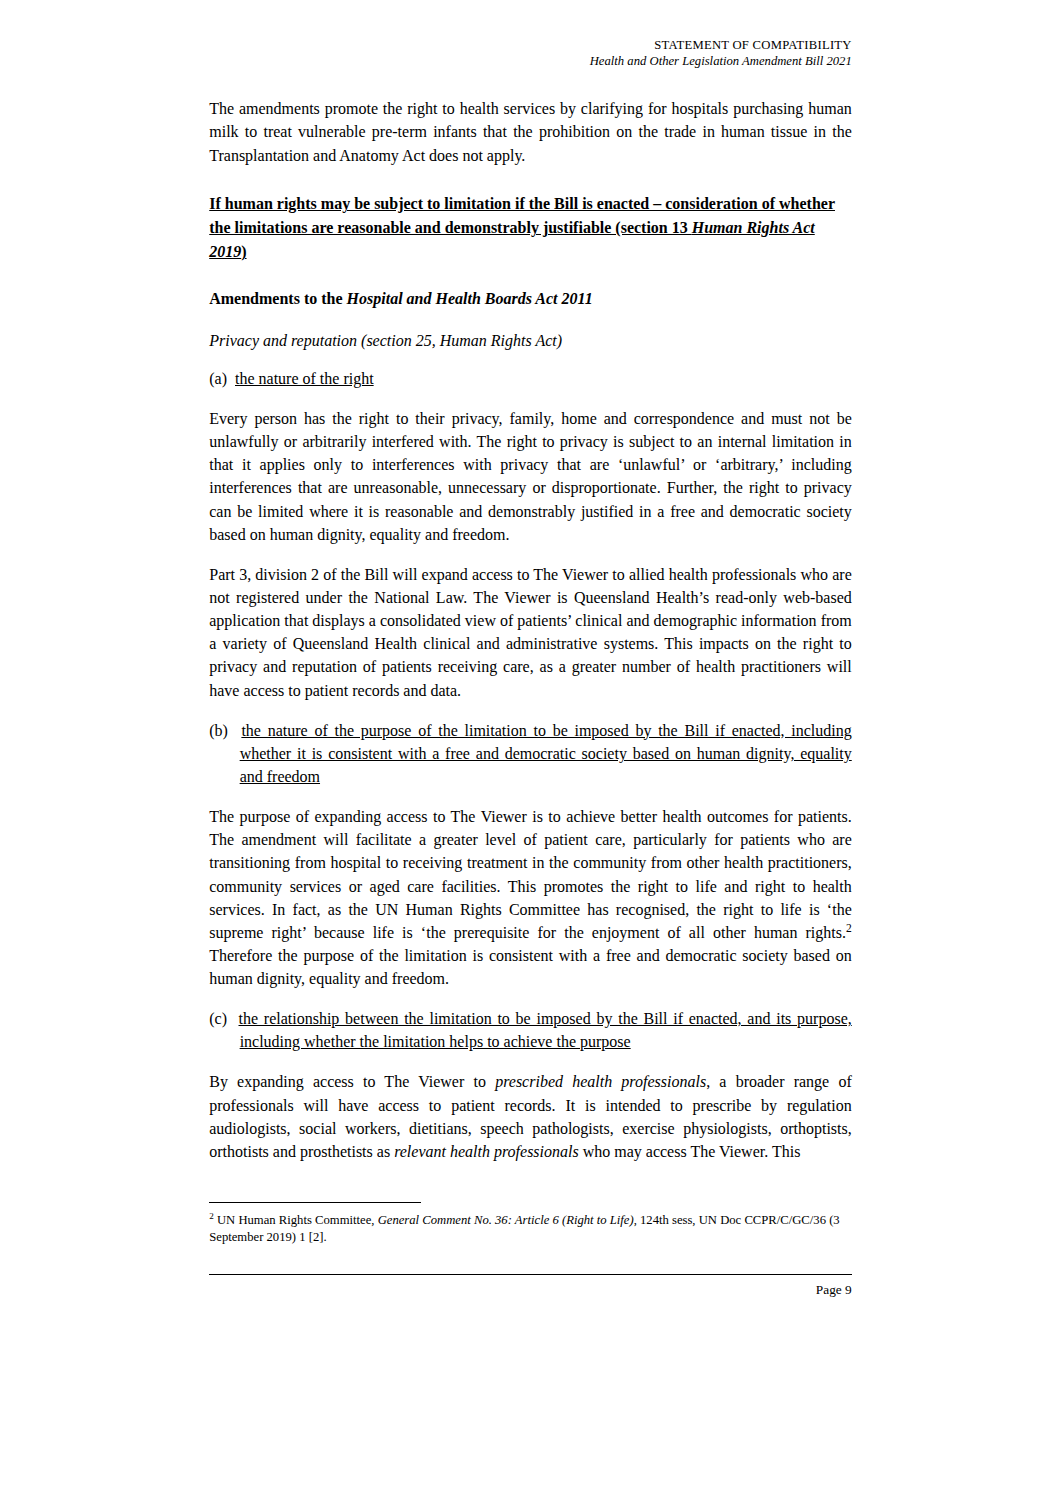STATEMENT OF COMPATIBILITY
Health and Other Legislation Amendment Bill 2021
The amendments promote the right to health services by clarifying for hospitals purchasing human milk to treat vulnerable pre-term infants that the prohibition on the trade in human tissue in the Transplantation and Anatomy Act does not apply.
If human rights may be subject to limitation if the Bill is enacted – consideration of whether the limitations are reasonable and demonstrably justifiable (section 13 Human Rights Act 2019)
Amendments to the Hospital and Health Boards Act 2011
Privacy and reputation (section 25, Human Rights Act)
(a) the nature of the right
Every person has the right to their privacy, family, home and correspondence and must not be unlawfully or arbitrarily interfered with. The right to privacy is subject to an internal limitation in that it applies only to interferences with privacy that are ‘unlawful’ or ‘arbitrary,’ including interferences that are unreasonable, unnecessary or disproportionate. Further, the right to privacy can be limited where it is reasonable and demonstrably justified in a free and democratic society based on human dignity, equality and freedom.
Part 3, division 2 of the Bill will expand access to The Viewer to allied health professionals who are not registered under the National Law. The Viewer is Queensland Health’s read-only web-based application that displays a consolidated view of patients’ clinical and demographic information from a variety of Queensland Health clinical and administrative systems. This impacts on the right to privacy and reputation of patients receiving care, as a greater number of health practitioners will have access to patient records and data.
(b) the nature of the purpose of the limitation to be imposed by the Bill if enacted, including whether it is consistent with a free and democratic society based on human dignity, equality and freedom
The purpose of expanding access to The Viewer is to achieve better health outcomes for patients. The amendment will facilitate a greater level of patient care, particularly for patients who are transitioning from hospital to receiving treatment in the community from other health practitioners, community services or aged care facilities. This promotes the right to life and right to health services. In fact, as the UN Human Rights Committee has recognised, the right to life is ‘the supreme right’ because life is ‘the prerequisite for the enjoyment of all other human rights.2 Therefore the purpose of the limitation is consistent with a free and democratic society based on human dignity, equality and freedom.
(c) the relationship between the limitation to be imposed by the Bill if enacted, and its purpose, including whether the limitation helps to achieve the purpose
By expanding access to The Viewer to prescribed health professionals, a broader range of professionals will have access to patient records. It is intended to prescribe by regulation audiologists, social workers, dietitians, speech pathologists, exercise physiologists, orthoptists, orthotists and prosthetists as relevant health professionals who may access The Viewer. This
2 UN Human Rights Committee, General Comment No. 36: Article 6 (Right to Life), 124th sess, UN Doc CCPR/C/GC/36 (3 September 2019) 1 [2].
Page 9